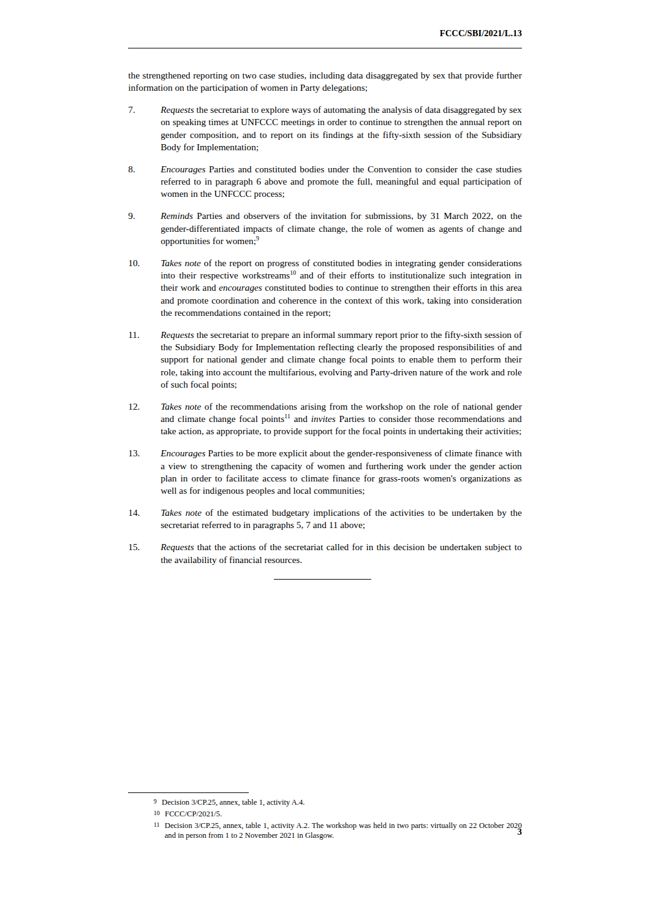FCCC/SBI/2021/L.13
the strengthened reporting on two case studies, including data disaggregated by sex that provide further information on the participation of women in Party delegations;
7.
Requests the secretariat to explore ways of automating the analysis of data disaggregated by sex on speaking times at UNFCCC meetings in order to continue to strengthen the annual report on gender composition, and to report on its findings at the fifty-sixth session of the Subsidiary Body for Implementation;
8.
Encourages Parties and constituted bodies under the Convention to consider the case studies referred to in paragraph 6 above and promote the full, meaningful and equal participation of women in the UNFCCC process;
9.
Reminds Parties and observers of the invitation for submissions, by 31 March 2022, on the gender-differentiated impacts of climate change, the role of women as agents of change and opportunities for women;9
10.
Takes note of the report on progress of constituted bodies in integrating gender considerations into their respective workstreams10 and of their efforts to institutionalize such integration in their work and encourages constituted bodies to continue to strengthen their efforts in this area and promote coordination and coherence in the context of this work, taking into consideration the recommendations contained in the report;
11.
Requests the secretariat to prepare an informal summary report prior to the fifty-sixth session of the Subsidiary Body for Implementation reflecting clearly the proposed responsibilities of and support for national gender and climate change focal points to enable them to perform their role, taking into account the multifarious, evolving and Party-driven nature of the work and role of such focal points;
12.
Takes note of the recommendations arising from the workshop on the role of national gender and climate change focal points11 and invites Parties to consider those recommendations and take action, as appropriate, to provide support for the focal points in undertaking their activities;
13.
Encourages Parties to be more explicit about the gender-responsiveness of climate finance with a view to strengthening the capacity of women and furthering work under the gender action plan in order to facilitate access to climate finance for grass-roots women's organizations as well as for indigenous peoples and local communities;
14.
Takes note of the estimated budgetary implications of the activities to be undertaken by the secretariat referred to in paragraphs 5, 7 and 11 above;
15.
Requests that the actions of the secretariat called for in this decision be undertaken subject to the availability of financial resources.
9
Decision 3/CP.25, annex, table 1, activity A.4.
10
FCCC/CP/2021/5.
11
Decision 3/CP.25, annex, table 1, activity A.2. The workshop was held in two parts: virtually on 22 October 2020 and in person from 1 to 2 November 2021 in Glasgow.
3